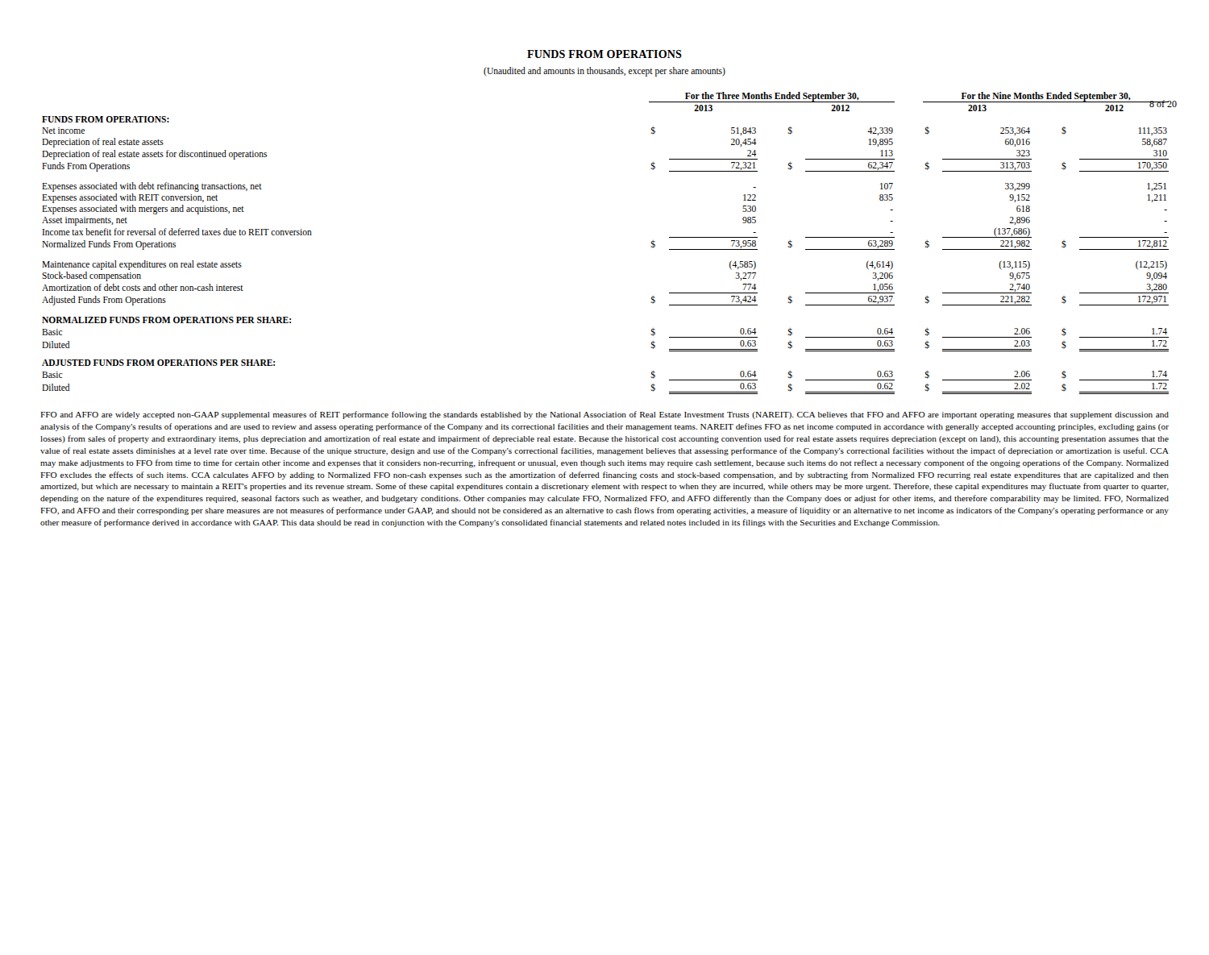8 of 20
FUNDS FROM OPERATIONS
(Unaudited and amounts in thousands, except per share amounts)
| | For the Three Months Ended September 30, | | For the Nine Months Ended September 30, |
| | 2013 | | 2012 | | 2013 | | 2012 |
| FUNDS FROM OPERATIONS: | |
| Net income | $ | 51,843 | | $ | 42,339 | | $ | 253,364 | | $ | 111,353 |
| Depreciation of real estate assets | | 20,454 | | | 19,895 | | | 60,016 | | | 58,687 |
| Depreciation of real estate assets for discontinued operations | | 24 | | | 113 | | | 323 | | | 310 |
| Funds From Operations | $ | 72,321 | | $ | 62,347 | | $ | 313,703 | | $ | 170,350 |
| Expenses associated with debt refinancing transactions, net | | - | | | 107 | | | 33,299 | | | 1,251 |
| Expenses associated with REIT conversion, net | | 122 | | | 835 | | | 9,152 | | | 1,211 |
| Expenses associated with mergers and acquistions, net | | 530 | | | - | | | 618 | | | - |
| Asset impairments, net | | 985 | | | - | | | 2,896 | | | - |
| Income tax benefit for reversal of deferred taxes due to REIT conversion | | - | | | - | | | (137,686) | | | - |
| Normalized Funds From Operations | $ | 73,958 | | $ | 63,289 | | $ | 221,982 | | $ | 172,812 |
| Maintenance capital expenditures on real estate assets | | (4,585) | | | (4,614) | | | (13,115) | | | (12,215) |
| Stock-based compensation | | 3,277 | | | 3,206 | | | 9,675 | | | 9,094 |
| Amortization of debt costs and other non-cash interest | | 774 | | | 1,056 | | | 2,740 | | | 3,280 |
| Adjusted Funds From Operations | $ | 73,424 | | $ | 62,937 | | $ | 221,282 | | $ | 172,971 |
| NORMALIZED FUNDS FROM OPERATIONS PER SHARE: | |
| Basic | $ | 0.64 | | $ | 0.64 | | $ | 2.06 | | $ | 1.74 |
| Diluted | $ | 0.63 | | $ | 0.63 | | $ | 2.03 | | $ | 1.72 |
| ADJUSTED FUNDS FROM OPERATIONS PER SHARE: | |
| Basic | $ | 0.64 | | $ | 0.63 | | $ | 2.06 | | $ | 1.74 |
| Diluted | $ | 0.63 | | $ | 0.62 | | $ | 2.02 | | $ | 1.72 |
FFO and AFFO are widely accepted non-GAAP supplemental measures of REIT performance following the standards established by the National Association of Real Estate Investment Trusts (NAREIT). CCA believes that FFO and AFFO are important operating measures that supplement discussion and analysis of the Company's results of operations and are used to review and assess operating performance of the Company and its correctional facilities and their management teams. NAREIT defines FFO as net income computed in accordance with generally accepted accounting principles, excluding gains (or losses) from sales of property and extraordinary items, plus depreciation and amortization of real estate and impairment of depreciable real estate. Because the historical cost accounting convention used for real estate assets requires depreciation (except on land), this accounting presentation assumes that the value of real estate assets diminishes at a level rate over time. Because of the unique structure, design and use of the Company's correctional facilities, management believes that assessing performance of the Company's correctional facilities without the impact of depreciation or amortization is useful. CCA may make adjustments to FFO from time to time for certain other income and expenses that it considers non-recurring, infrequent or unusual, even though such items may require cash settlement, because such items do not reflect a necessary component of the ongoing operations of the Company. Normalized FFO excludes the effects of such items. CCA calculates AFFO by adding to Normalized FFO non-cash expenses such as the amortization of deferred financing costs and stock-based compensation, and by subtracting from Normalized FFO recurring real estate expenditures that are capitalized and then amortized, but which are necessary to maintain a REIT's properties and its revenue stream. Some of these capital expenditures contain a discretionary element with respect to when they are incurred, while others may be more urgent. Therefore, these capital expenditures may fluctuate from quarter to quarter, depending on the nature of the expenditures required, seasonal factors such as weather, and budgetary conditions. Other companies may calculate FFO, Normalized FFO, and AFFO differently than the Company does or adjust for other items, and therefore comparability may be limited. FFO, Normalized FFO, and AFFO and their corresponding per share measures are not measures of performance under GAAP, and should not be considered as an alternative to cash flows from operating activities, a measure of liquidity or an alternative to net income as indicators of the Company's operating performance or any other measure of performance derived in accordance with GAAP. This data should be read in conjunction with the Company's consolidated financial statements and related notes included in its filings with the Securities and Exchange Commission.